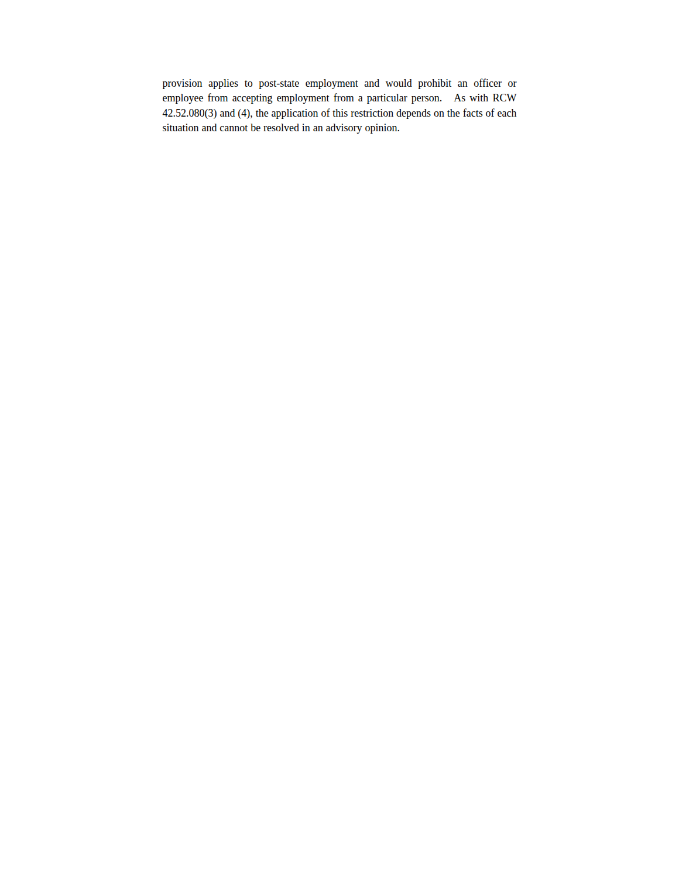provision applies to post-state employment and would prohibit an officer or employee from accepting employment from a particular person. As with RCW 42.52.080(3) and (4), the application of this restriction depends on the facts of each situation and cannot be resolved in an advisory opinion.